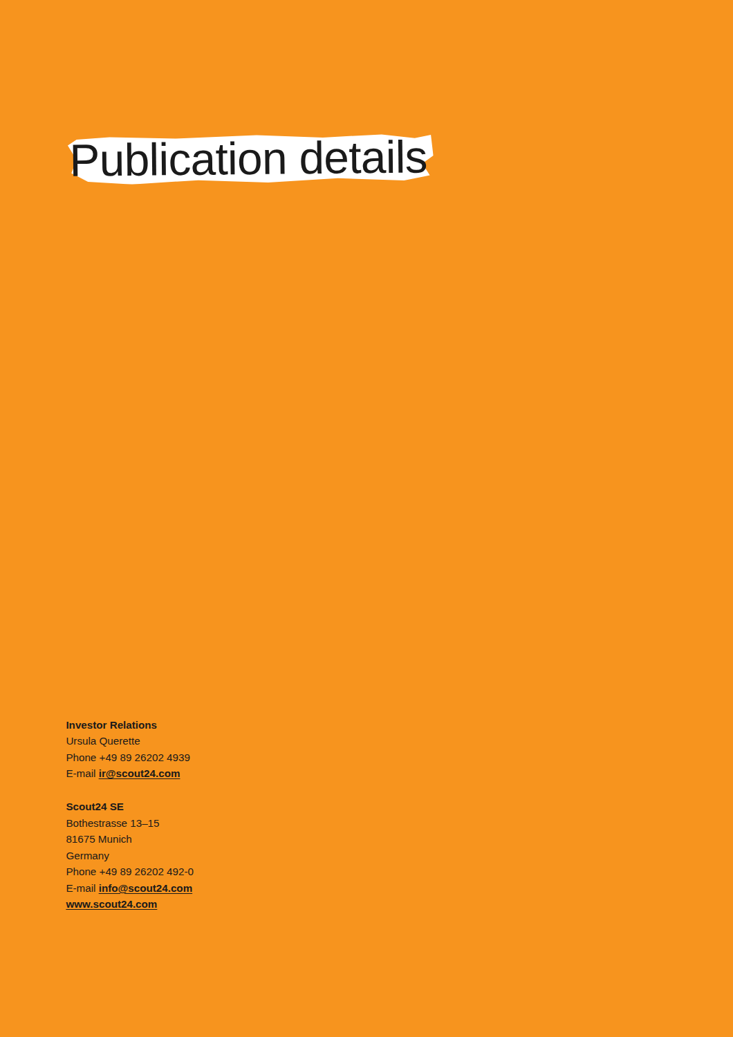Publication details
Investor Relations
Ursula Querette
Phone +49 89 26202 4939
E-mail ir@scout24.com
Scout24 SE
Bothestrasse 13–15
81675 Munich
Germany
Phone +49 89 26202 492-0
E-mail info@scout24.com
www.scout24.com